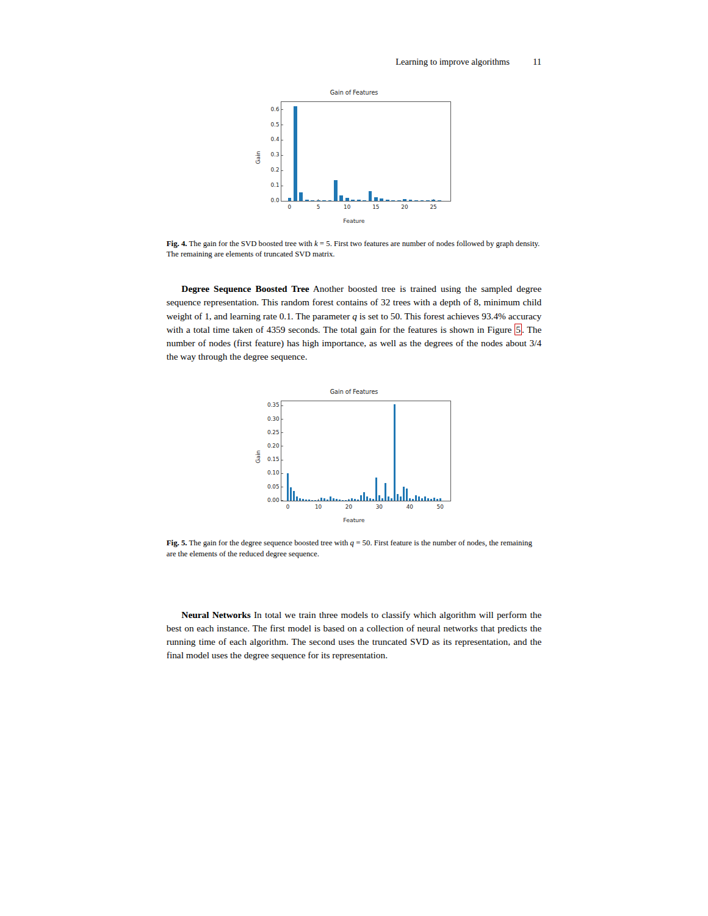Learning to improve algorithms 11
Gain of Features
Gain
Feature
0.0
0.1
0.2
0.3
0.4
0.5
0.6
0
5
10
15
20
25
Fig. 4. The gain for the SVD boosted tree with k = 5. First two features are number of nodes followed by graph density. The remaining are elements of truncated SVD matrix.
Degree Sequence Boosted Tree Another boosted tree is trained using the sampled degree sequence representation. This random forest contains of 32 trees with a depth of 8, minimum child weight of 1, and learning rate 0.1. The parameter q is set to 50. This forest achieves 93.4% accuracy with a total time taken of 4359 seconds. The total gain for the features is shown in Figure 5. The number of nodes (first feature) has high importance, as well as the degrees of the nodes about 3/4 the way through the degree sequence.
Gain of Features
Gain
Feature
0.00
0.05
0.10
0.15
0.20
0.25
0.30
0.35
0
10
20
30
40
50
Fig. 5. The gain for the degree sequence boosted tree with q = 50. First feature is the number of nodes, the remaining are the elements of the reduced degree sequence.
Neural Networks In total we train three models to classify which algorithm will perform the best on each instance. The first model is based on a collection of neural networks that predicts the running time of each algorithm. The second uses the truncated SVD as its representation, and the final model uses the degree sequence for its representation.